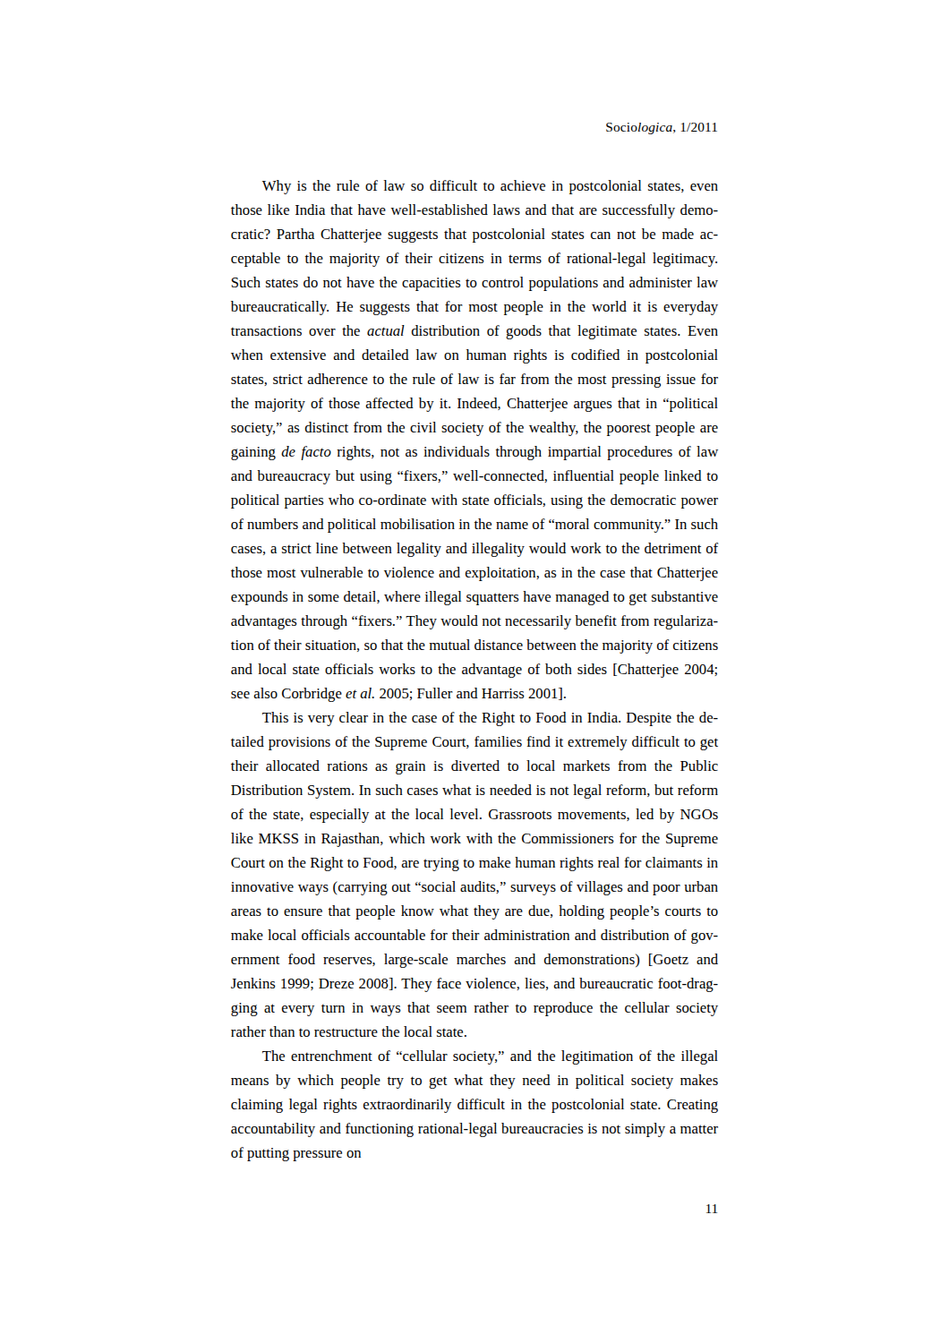Sociologica, 1/2011
Why is the rule of law so difficult to achieve in postcolonial states, even those like India that have well-established laws and that are successfully democratic? Partha Chatterjee suggests that postcolonial states can not be made acceptable to the majority of their citizens in terms of rational-legal legitimacy. Such states do not have the capacities to control populations and administer law bureaucratically. He suggests that for most people in the world it is everyday transactions over the actual distribution of goods that legitimate states. Even when extensive and detailed law on human rights is codified in postcolonial states, strict adherence to the rule of law is far from the most pressing issue for the majority of those affected by it. Indeed, Chatterjee argues that in “political society,” as distinct from the civil society of the wealthy, the poorest people are gaining de facto rights, not as individuals through impartial procedures of law and bureaucracy but using “fixers,” well-connected, influential people linked to political parties who co-ordinate with state officials, using the democratic power of numbers and political mobilisation in the name of “moral community.” In such cases, a strict line between legality and illegality would work to the detriment of those most vulnerable to violence and exploitation, as in the case that Chatterjee expounds in some detail, where illegal squatters have managed to get substantive advantages through “fixers.” They would not necessarily benefit from regularization of their situation, so that the mutual distance between the majority of citizens and local state officials works to the advantage of both sides [Chatterjee 2004; see also Corbridge et al. 2005; Fuller and Harriss 2001].
This is very clear in the case of the Right to Food in India. Despite the detailed provisions of the Supreme Court, families find it extremely difficult to get their allocated rations as grain is diverted to local markets from the Public Distribution System. In such cases what is needed is not legal reform, but reform of the state, especially at the local level. Grassroots movements, led by NGOs like MKSS in Rajasthan, which work with the Commissioners for the Supreme Court on the Right to Food, are trying to make human rights real for claimants in innovative ways (carrying out “social audits,” surveys of villages and poor urban areas to ensure that people know what they are due, holding people’s courts to make local officials accountable for their administration and distribution of government food reserves, large-scale marches and demonstrations) [Goetz and Jenkins 1999; Dreze 2008]. They face violence, lies, and bureaucratic foot-dragging at every turn in ways that seem rather to reproduce the cellular society rather than to restructure the local state.
The entrenchment of “cellular society,” and the legitimation of the illegal means by which people try to get what they need in political society makes claiming legal rights extraordinarily difficult in the postcolonial state. Creating accountability and functioning rational-legal bureaucracies is not simply a matter of putting pressure on
11